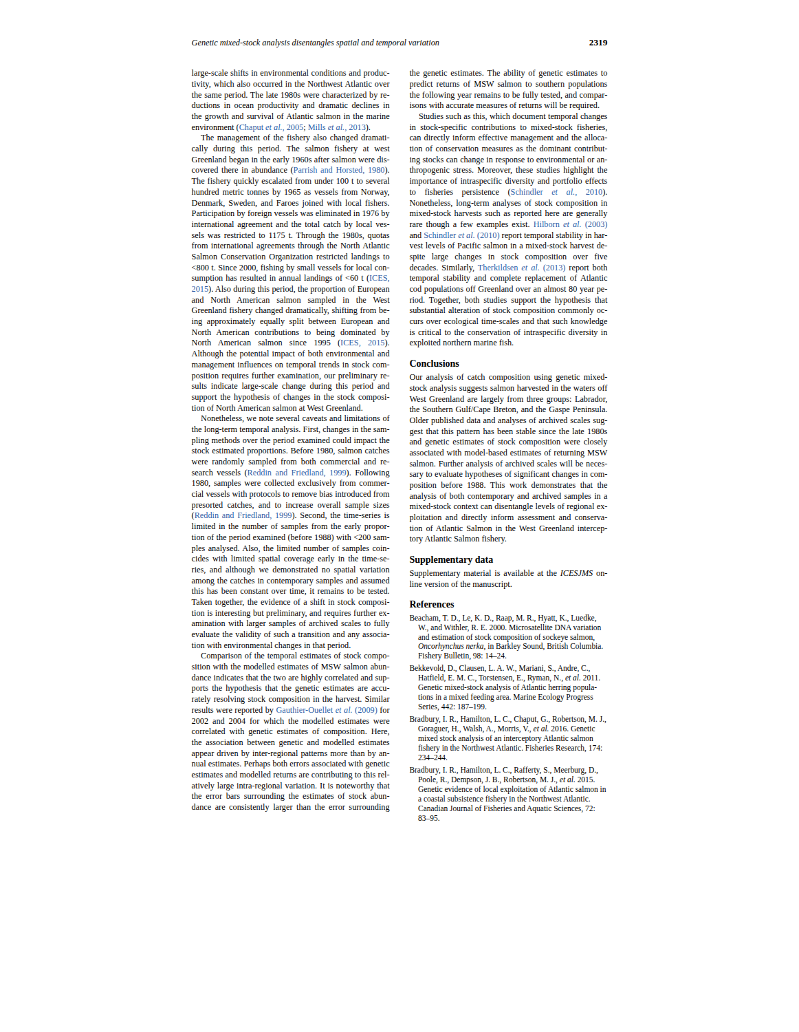Genetic mixed-stock analysis disentangles spatial and temporal variation 2319
large-scale shifts in environmental conditions and productivity, which also occurred in the Northwest Atlantic over the same period. The late 1980s were characterized by reductions in ocean productivity and dramatic declines in the growth and survival of Atlantic salmon in the marine environment (Chaput et al., 2005; Mills et al., 2013).
The management of the fishery also changed dramatically during this period. The salmon fishery at west Greenland began in the early 1960s after salmon were discovered there in abundance (Parrish and Horsted, 1980). The fishery quickly escalated from under 100 t to several hundred metric tonnes by 1965 as vessels from Norway, Denmark, Sweden, and Faroes joined with local fishers. Participation by foreign vessels was eliminated in 1976 by international agreement and the total catch by local vessels was restricted to 1175 t. Through the 1980s, quotas from international agreements through the North Atlantic Salmon Conservation Organization restricted landings to <800 t. Since 2000, fishing by small vessels for local consumption has resulted in annual landings of <60 t (ICES, 2015). Also during this period, the proportion of European and North American salmon sampled in the West Greenland fishery changed dramatically, shifting from being approximately equally split between European and North American contributions to being dominated by North American salmon since 1995 (ICES, 2015). Although the potential impact of both environmental and management influences on temporal trends in stock composition requires further examination, our preliminary results indicate large-scale change during this period and support the hypothesis of changes in the stock composition of North American salmon at West Greenland.
Nonetheless, we note several caveats and limitations of the long-term temporal analysis. First, changes in the sampling methods over the period examined could impact the stock estimated proportions. Before 1980, salmon catches were randomly sampled from both commercial and research vessels (Reddin and Friedland, 1999). Following 1980, samples were collected exclusively from commercial vessels with protocols to remove bias introduced from presorted catches, and to increase overall sample sizes (Reddin and Friedland, 1999). Second, the time-series is limited in the number of samples from the early proportion of the period examined (before 1988) with <200 samples analysed. Also, the limited number of samples coincides with limited spatial coverage early in the time-series, and although we demonstrated no spatial variation among the catches in contemporary samples and assumed this has been constant over time, it remains to be tested. Taken together, the evidence of a shift in stock composition is interesting but preliminary, and requires further examination with larger samples of archived scales to fully evaluate the validity of such a transition and any association with environmental changes in that period.
Comparison of the temporal estimates of stock composition with the modelled estimates of MSW salmon abundance indicates that the two are highly correlated and supports the hypothesis that the genetic estimates are accurately resolving stock composition in the harvest. Similar results were reported by Gauthier-Ouellet et al. (2009) for 2002 and 2004 for which the modelled estimates were correlated with genetic estimates of composition. Here, the association between genetic and modelled estimates appear driven by inter-regional patterns more than by annual estimates. Perhaps both errors associated with genetic estimates and modelled returns are contributing to this relatively large intra-regional variation. It is noteworthy that the error bars surrounding the estimates of stock abundance are consistently larger than the error surrounding the genetic estimates. The ability of genetic estimates to predict returns of MSW salmon to southern populations the following year remains to be fully tested, and comparisons with accurate measures of returns will be required.
Studies such as this, which document temporal changes in stock-specific contributions to mixed-stock fisheries, can directly inform effective management and the allocation of conservation measures as the dominant contributing stocks can change in response to environmental or anthropogenic stress. Moreover, these studies highlight the importance of intraspecific diversity and portfolio effects to fisheries persistence (Schindler et al., 2010). Nonetheless, long-term analyses of stock composition in mixed-stock harvests such as reported here are generally rare though a few examples exist. Hilborn et al. (2003) and Schindler et al. (2010) report temporal stability in harvest levels of Pacific salmon in a mixed-stock harvest despite large changes in stock composition over five decades. Similarly, Therkildsen et al. (2013) report both temporal stability and complete replacement of Atlantic cod populations off Greenland over an almost 80 year period. Together, both studies support the hypothesis that substantial alteration of stock composition commonly occurs over ecological time-scales and that such knowledge is critical to the conservation of intraspecific diversity in exploited northern marine fish.
Conclusions
Our analysis of catch composition using genetic mixed-stock analysis suggests salmon harvested in the waters off West Greenland are largely from three groups: Labrador, the Southern Gulf/Cape Breton, and the Gaspe Peninsula. Older published data and analyses of archived scales suggest that this pattern has been stable since the late 1980s and genetic estimates of stock composition were closely associated with model-based estimates of returning MSW salmon. Further analysis of archived scales will be necessary to evaluate hypotheses of significant changes in composition before 1988. This work demonstrates that the analysis of both contemporary and archived samples in a mixed-stock context can disentangle levels of regional exploitation and directly inform assessment and conservation of Atlantic Salmon in the West Greenland interceptory Atlantic Salmon fishery.
Supplementary data
Supplementary material is available at the ICESJMS online version of the manuscript.
References
Beacham, T. D., Le, K. D., Raap, M. R., Hyatt, K., Luedke, W., and Withler, R. E. 2000. Microsatellite DNA variation and estimation of stock composition of sockeye salmon, Oncorhynchus nerka, in Barkley Sound, British Columbia. Fishery Bulletin, 98: 14–24.
Bekkevold, D., Clausen, L. A. W., Mariani, S., Andre, C., Hatfield, E. M. C., Torstensen, E., Ryman, N., et al. 2011. Genetic mixed-stock analysis of Atlantic herring populations in a mixed feeding area. Marine Ecology Progress Series, 442: 187–199.
Bradbury, I. R., Hamilton, L. C., Chaput, G., Robertson, M. J., Goraguer, H., Walsh, A., Morris, V., et al. 2016. Genetic mixed stock analysis of an interceptory Atlantic salmon fishery in the Northwest Atlantic. Fisheries Research, 174: 234–244.
Bradbury, I. R., Hamilton, L. C., Rafferty, S., Meerburg, D., Poole, R., Dempson, J. B., Robertson, M. J., et al. 2015. Genetic evidence of local exploitation of Atlantic salmon in a coastal subsistence fishery in the Northwest Atlantic. Canadian Journal of Fisheries and Aquatic Sciences, 72: 83–95.